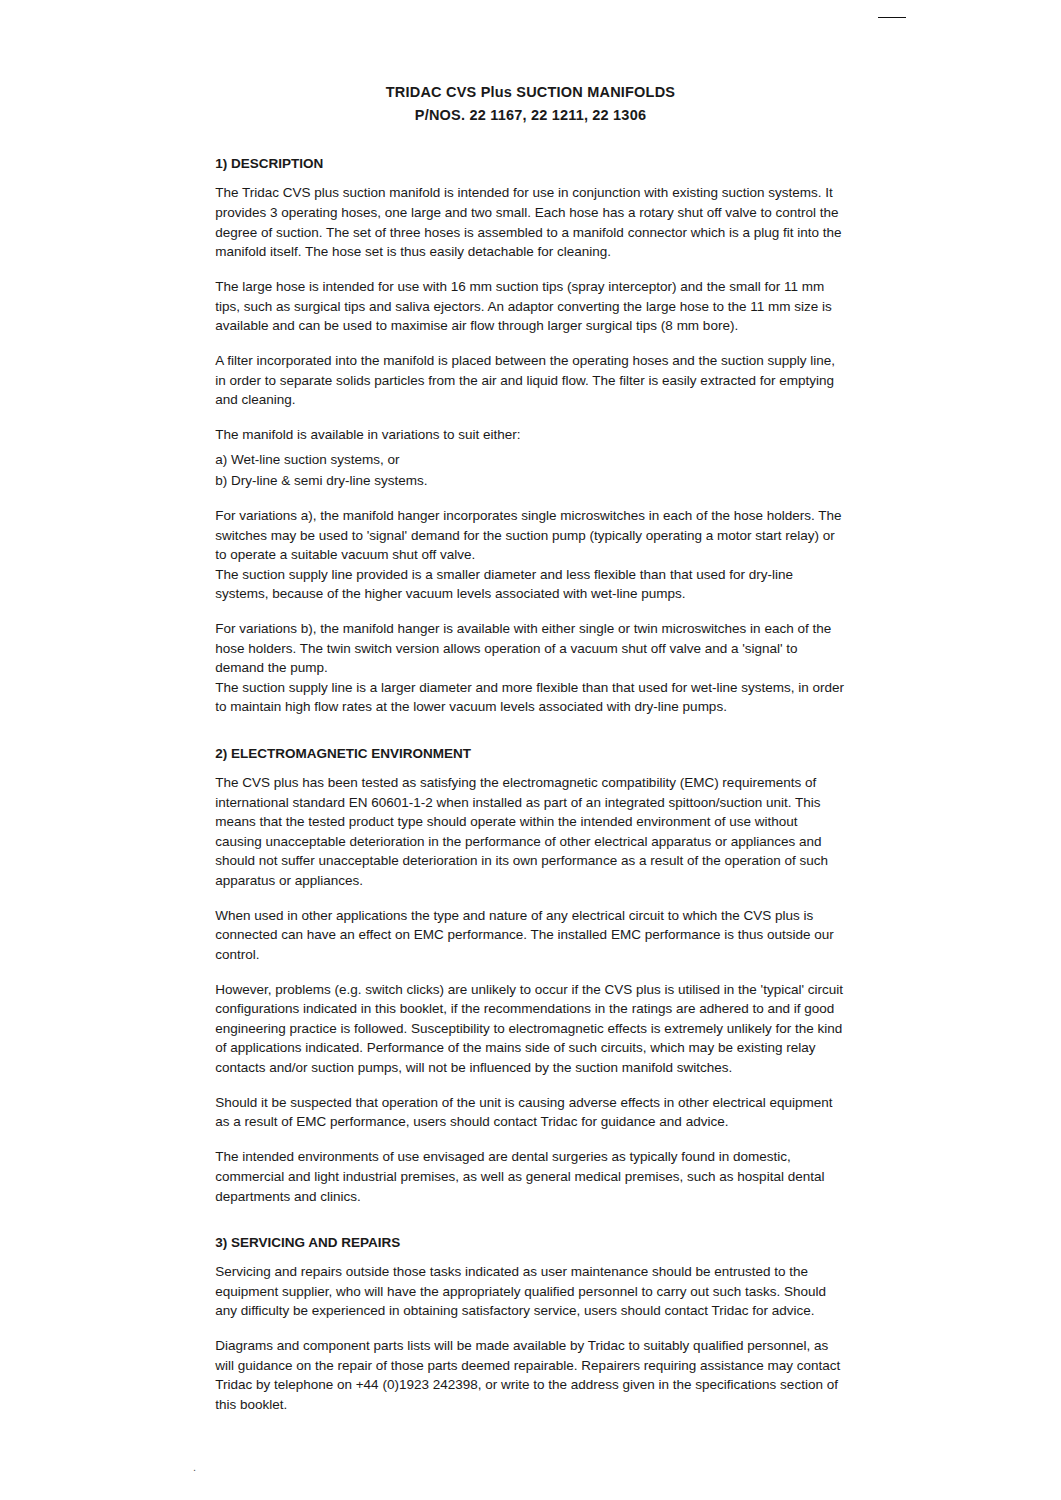TRIDAC CVS Plus SUCTION MANIFOLDS
P/NOS. 22 1167, 22 1211, 22 1306
1) DESCRIPTION
The Tridac CVS plus suction manifold is intended for use in conjunction with existing suction systems. It provides 3 operating hoses, one large and two small. Each hose has a rotary shut off valve to control the degree of suction. The set of three hoses is assembled to a manifold connector which is a plug fit into the manifold itself. The hose set is thus easily detachable for cleaning.
The large hose is intended for use with 16 mm suction tips (spray interceptor) and the small for 11 mm tips, such as surgical tips and saliva ejectors. An adaptor converting the large hose to the 11 mm size is available and can be used to maximise air flow through larger surgical tips (8 mm bore).
A filter incorporated into the manifold is placed between the operating hoses and the suction supply line, in order to separate solids particles from the air and liquid flow. The filter is easily extracted for emptying and cleaning.
The manifold is available in variations to suit either:
a) Wet-line suction systems, or
b) Dry-line & semi dry-line systems.
For variations a), the manifold hanger incorporates single microswitches in each of the hose holders. The switches may be used to 'signal' demand for the suction pump (typically operating a motor start relay) or to operate a suitable vacuum shut off valve.
The suction supply line provided is a smaller diameter and less flexible than that used for dry-line systems, because of the higher vacuum levels associated with wet-line pumps.
For variations b), the manifold hanger is available with either single or twin microswitches in each of the hose holders. The twin switch version allows operation of a vacuum shut off valve and a 'signal' to demand the pump.
The suction supply line is a larger diameter and more flexible than that used for wet-line systems, in order to maintain high flow rates at the lower vacuum levels associated with dry-line pumps.
2) ELECTROMAGNETIC ENVIRONMENT
The CVS plus has been tested as satisfying the electromagnetic compatibility (EMC) requirements of international standard EN 60601-1-2 when installed as part of an integrated spittoon/suction unit. This means that the tested product type should operate within the intended environment of use without causing unacceptable deterioration in the performance of other electrical apparatus or appliances and should not suffer unacceptable deterioration in its own performance as a result of the operation of such apparatus or appliances.
When used in other applications the type and nature of any electrical circuit to which the CVS plus is connected can have an effect on EMC performance. The installed EMC performance is thus outside our control.
However, problems (e.g. switch clicks) are unlikely to occur if the CVS plus is utilised in the 'typical' circuit configurations indicated in this booklet, if the recommendations in the ratings are adhered to and if good engineering practice is followed. Susceptibility to electromagnetic effects is extremely unlikely for the kind of applications indicated. Performance of the mains side of such circuits, which may be existing relay contacts and/or suction pumps, will not be influenced by the suction manifold switches.
Should it be suspected that operation of the unit is causing adverse effects in other electrical equipment as a result of EMC performance, users should contact Tridac for guidance and advice.
The intended environments of use envisaged are dental surgeries as typically found in domestic, commercial and light industrial premises, as well as general medical premises, such as hospital dental departments and clinics.
3) SERVICING AND REPAIRS
Servicing and repairs outside those tasks indicated as user maintenance should be entrusted to the equipment supplier, who will have the appropriately qualified personnel to carry out such tasks. Should any difficulty be experienced in obtaining satisfactory service, users should contact Tridac for advice.
Diagrams and component parts lists will be made available by Tridac to suitably qualified personnel, as will guidance on the repair of those parts deemed repairable. Repairers requiring assistance may contact Tridac by telephone on +44 (0)1923 242398, or write to the address given in the specifications section of this booklet.
.